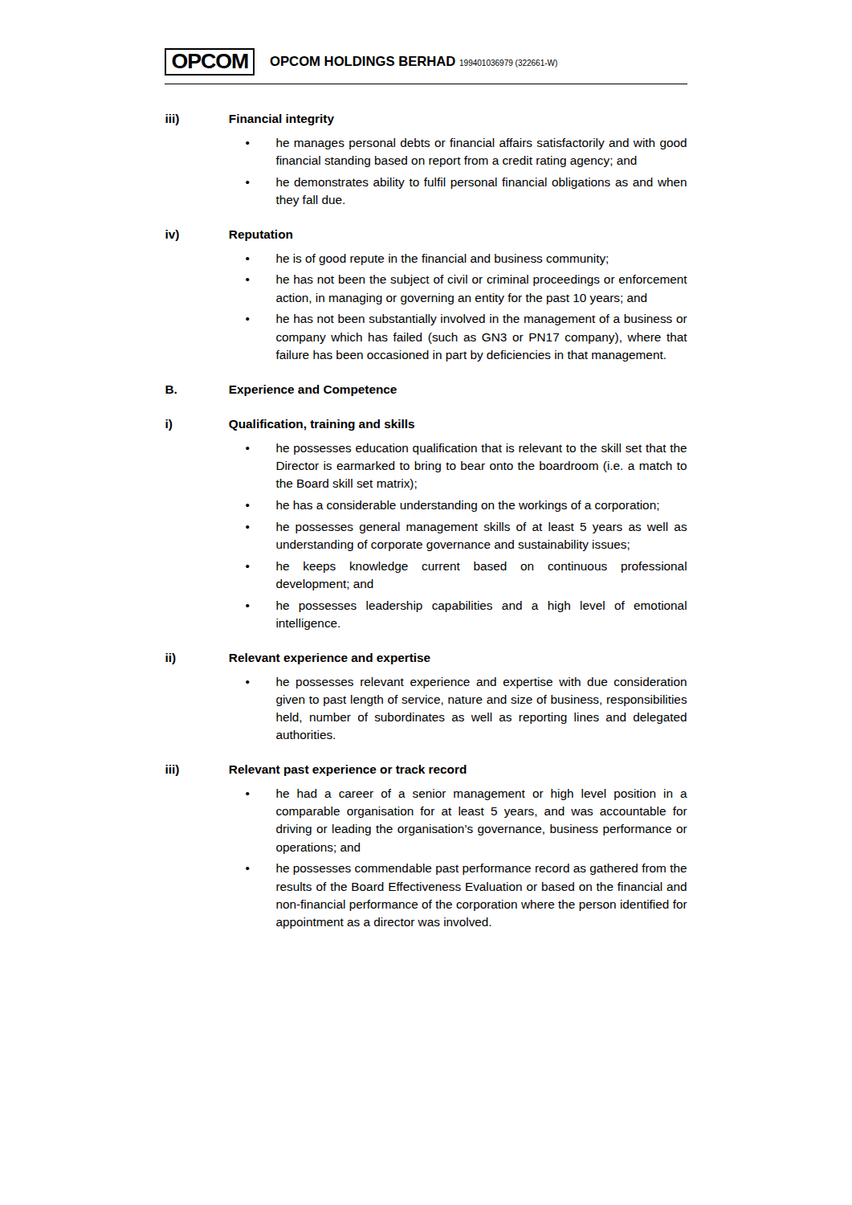OPCOM
OPCOM HOLDINGS BERHAD 199401036979 (322661-W)
iii)
Financial integrity
he manages personal debts or financial affairs satisfactorily and with good financial standing based on report from a credit rating agency; and
he demonstrates ability to fulfil personal financial obligations as and when they fall due.
iv)
Reputation
he is of good repute in the financial and business community;
he has not been the subject of civil or criminal proceedings or enforcement action, in managing or governing an entity for the past 10 years; and
he has not been substantially involved in the management of a business or company which has failed (such as GN3 or PN17 company), where that failure has been occasioned in part by deficiencies in that management.
B.
Experience and Competence
i)
Qualification, training and skills
he possesses education qualification that is relevant to the skill set that the Director is earmarked to bring to bear onto the boardroom (i.e. a match to the Board skill set matrix);
he has a considerable understanding on the workings of a corporation;
he possesses general management skills of at least 5 years as well as understanding of corporate governance and sustainability issues;
he keeps knowledge current based on continuous professional development; and
he possesses leadership capabilities and a high level of emotional intelligence.
ii)
Relevant experience and expertise
he possesses relevant experience and expertise with due consideration given to past length of service, nature and size of business, responsibilities held, number of subordinates as well as reporting lines and delegated authorities.
iii)
Relevant past experience or track record
he had a career of a senior management or high level position in a comparable organisation for at least 5 years, and was accountable for driving or leading the organisation’s governance, business performance or operations; and
he possesses commendable past performance record as gathered from the results of the Board Effectiveness Evaluation or based on the financial and non-financial performance of the corporation where the person identified for appointment as a director was involved.